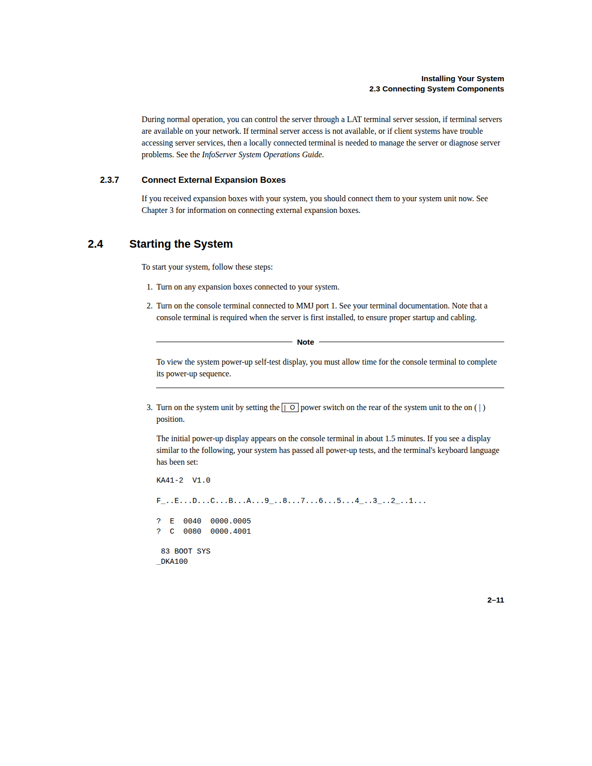Installing Your System
2.3 Connecting System Components
During normal operation, you can control the server through a LAT terminal server session, if terminal servers are available on your network. If terminal server access is not available, or if client systems have trouble accessing server services, then a locally connected terminal is needed to manage the server or diagnose server problems. See the InfoServer System Operations Guide.
2.3.7 Connect External Expansion Boxes
If you received expansion boxes with your system, you should connect them to your system unit now. See Chapter 3 for information on connecting external expansion boxes.
2.4 Starting the System
To start your system, follow these steps:
Turn on any expansion boxes connected to your system.
Turn on the console terminal connected to MMJ port 1. See your terminal documentation. Note that a console terminal is required when the server is first installed, to ensure proper startup and cabling.
Note
To view the system power-up self-test display, you must allow time for the console terminal to complete its power-up sequence.
Turn on the system unit by setting the | O power switch on the rear of the system unit to the on ( | ) position.
The initial power-up display appears on the console terminal in about 1.5 minutes. If you see a display similar to the following, your system has passed all power-up tests, and the terminal's keyboard language has been set:
KA41-2  V1.0

F_..E...D...C...B...A...9_..8...7...6...5...4_..3_..2_..1...

?  E  0040  0000.0005
?  C  0080  0000.4001

 83 BOOT SYS
_DKA100
2–11